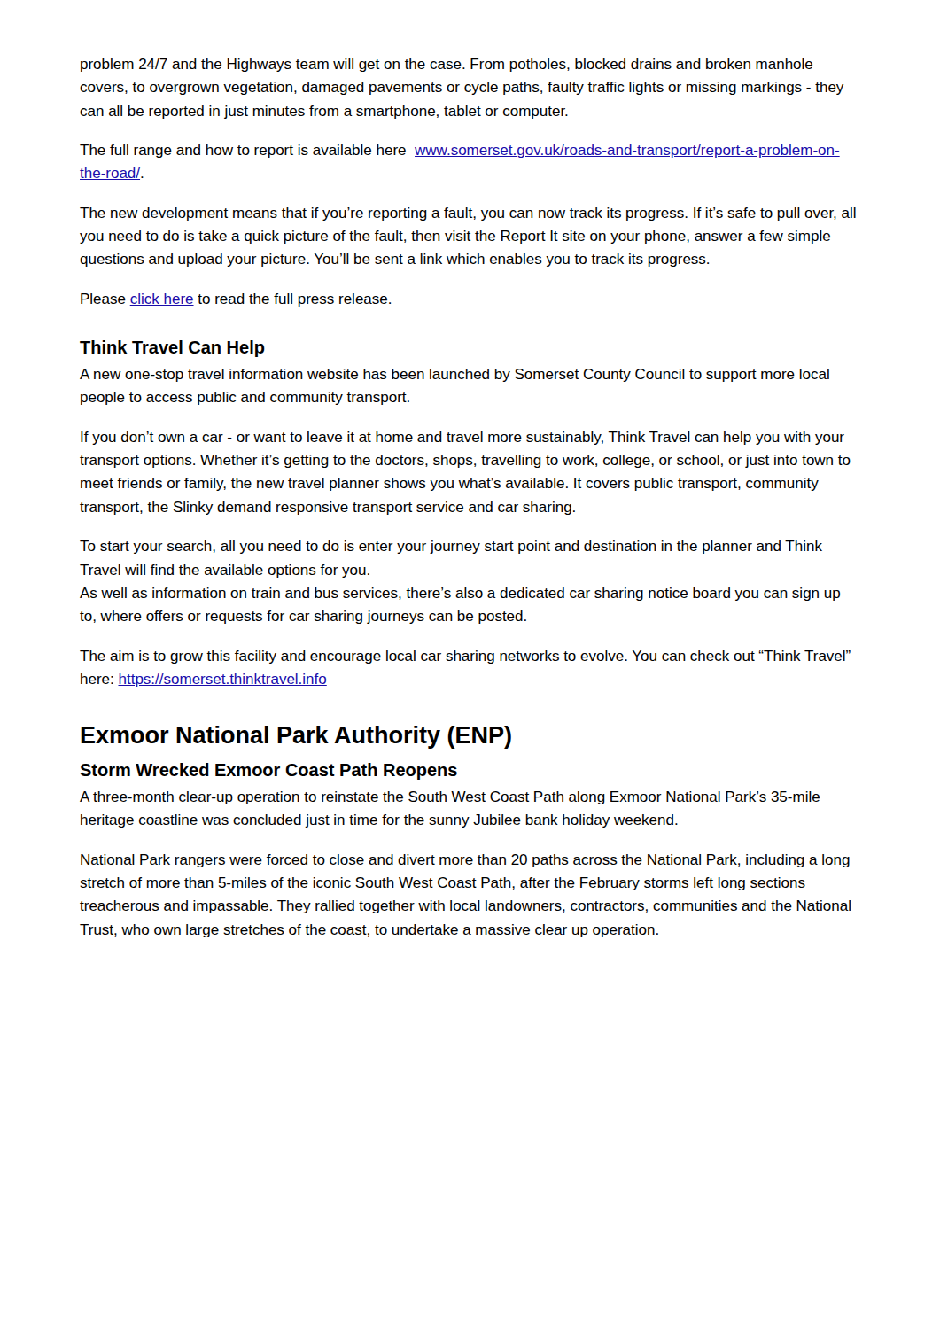problem 24/7 and the Highways team will get on the case. From potholes, blocked drains and broken manhole covers, to overgrown vegetation, damaged pavements or cycle paths, faulty traffic lights or missing markings - they can all be reported in just minutes from a smartphone, tablet or computer.
The full range and how to report is available here www.somerset.gov.uk/roads-and-transport/report-a-problem-on-the-road/.
The new development means that if you’re reporting a fault, you can now track its progress. If it’s safe to pull over, all you need to do is take a quick picture of the fault, then visit the Report It site on your phone, answer a few simple questions and upload your picture. You’ll be sent a link which enables you to track its progress.
Please click here to read the full press release.
Think Travel Can Help
A new one-stop travel information website has been launched by Somerset County Council to support more local people to access public and community transport.
If you don’t own a car - or want to leave it at home and travel more sustainably, Think Travel can help you with your transport options. Whether it’s getting to the doctors, shops, travelling to work, college, or school, or just into town to meet friends or family, the new travel planner shows you what’s available. It covers public transport, community transport, the Slinky demand responsive transport service and car sharing.
To start your search, all you need to do is enter your journey start point and destination in the planner and Think Travel will find the available options for you.
As well as information on train and bus services, there’s also a dedicated car sharing notice board you can sign up to, where offers or requests for car sharing journeys can be posted.
The aim is to grow this facility and encourage local car sharing networks to evolve. You can check out “Think Travel” here: https://somerset.thinktravel.info
Exmoor National Park Authority (ENP)
Storm Wrecked Exmoor Coast Path Reopens
A three-month clear-up operation to reinstate the South West Coast Path along Exmoor National Park’s 35-mile heritage coastline was concluded just in time for the sunny Jubilee bank holiday weekend.
National Park rangers were forced to close and divert more than 20 paths across the National Park, including a long stretch of more than 5-miles of the iconic South West Coast Path, after the February storms left long sections treacherous and impassable. They rallied together with local landowners, contractors, communities and the National Trust, who own large stretches of the coast, to undertake a massive clear up operation.